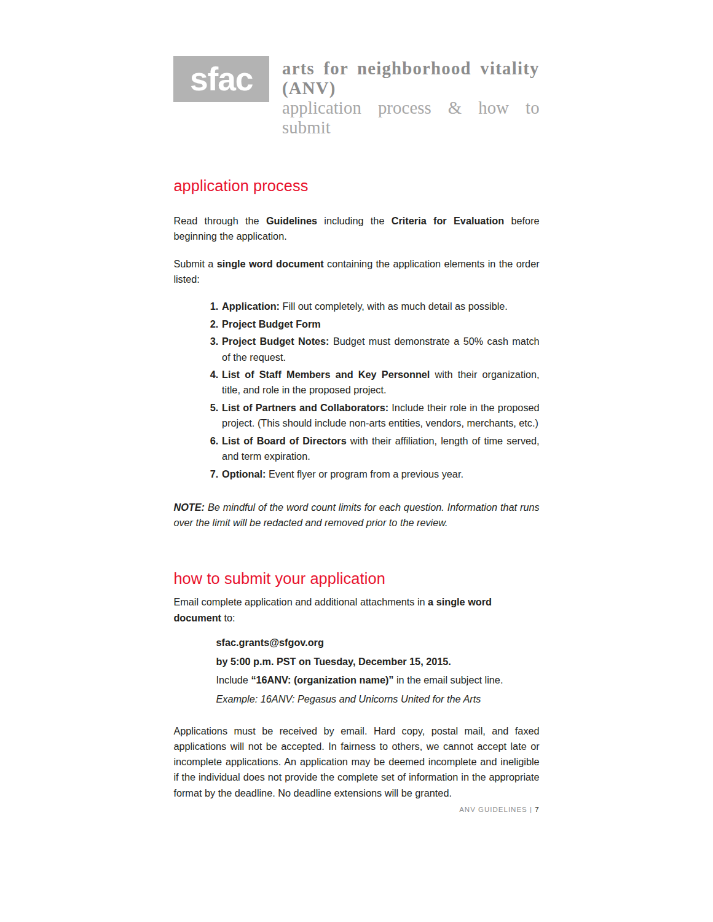sfac
arts for neighborhood vitality (ANV)
application process & how to submit
application process
Read through the Guidelines including the Criteria for Evaluation before beginning the application.
Submit a single word document containing the application elements in the order listed:
Application: Fill out completely, with as much detail as possible.
Project Budget Form
Project Budget Notes: Budget must demonstrate a 50% cash match of the request.
List of Staff Members and Key Personnel with their organization, title, and role in the proposed project.
List of Partners and Collaborators: Include their role in the proposed project. (This should include non-arts entities, vendors, merchants, etc.)
List of Board of Directors with their affiliation, length of time served, and term expiration.
Optional: Event flyer or program from a previous year.
NOTE: Be mindful of the word count limits for each question. Information that runs over the limit will be redacted and removed prior to the review.
how to submit your application
Email complete application and additional attachments in a single word document to:
sfac.grants@sfgov.org
by 5:00 p.m. PST on Tuesday, December 15, 2015.
Include “16ANV: (organization name)” in the email subject line.
Example: 16ANV: Pegasus and Unicorns United for the Arts
Applications must be received by email. Hard copy, postal mail, and faxed applications will not be accepted. In fairness to others, we cannot accept late or incomplete applications. An application may be deemed incomplete and ineligible if the individual does not provide the complete set of information in the appropriate format by the deadline. No deadline extensions will be granted.
ANV GUIDELINES | 7